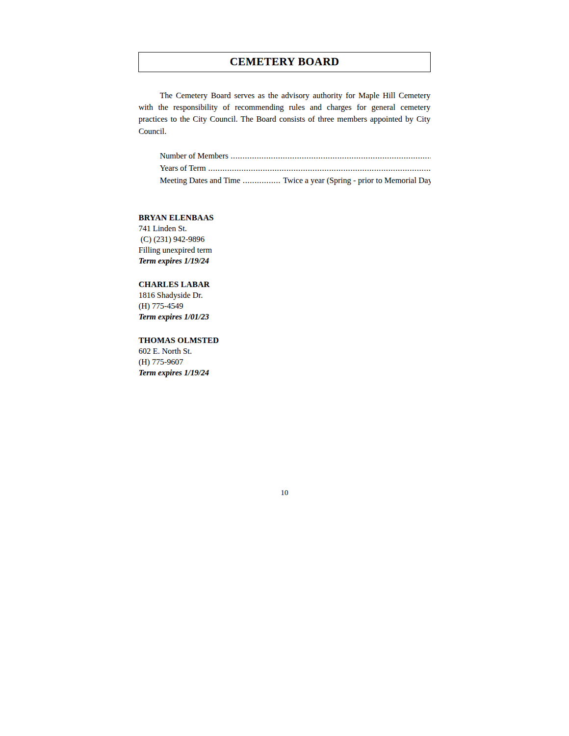CEMETERY BOARD
The Cemetery Board serves as the advisory authority for Maple Hill Cemetery with the responsibility of recommending rules and charges for general cemetery practices to the City Council. The Board consists of three members appointed by City Council.
Number of Members ....................................................................................................................... 3
Years of Term ................................................................................................................................. 3
Meeting Dates and Time ................ Twice a year (Spring - prior to Memorial Day and Fall)
BRYAN ELENBAAS
741 Linden St.
(C) (231) 942-9896
Filling unexpired term
Term expires 1/19/24
CHARLES LABAR
1816 Shadyside Dr.
(H) 775-4549
Term expires 1/01/23
THOMAS OLMSTED
602 E. North St.
(H) 775-9607
Term expires 1/19/24
10